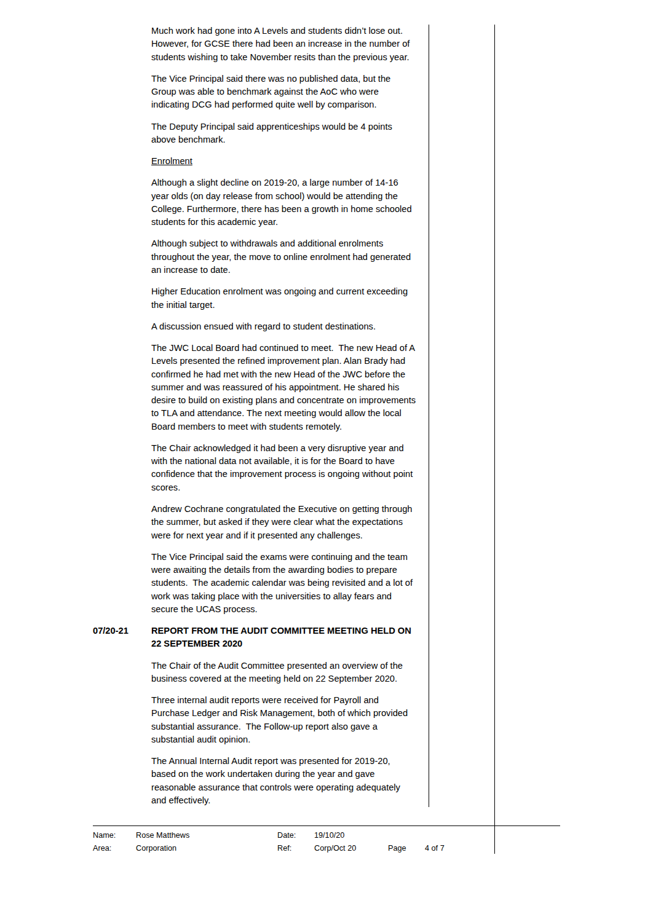Much work had gone into A Levels and students didn’t lose out. However, for GCSE there had been an increase in the number of students wishing to take November resits than the previous year.
The Vice Principal said there was no published data, but the Group was able to benchmark against the AoC who were indicating DCG had performed quite well by comparison.
The Deputy Principal said apprenticeships would be 4 points above benchmark.
Enrolment
Although a slight decline on 2019-20, a large number of 14-16 year olds (on day release from school) would be attending the College. Furthermore, there has been a growth in home schooled students for this academic year.
Although subject to withdrawals and additional enrolments throughout the year, the move to online enrolment had generated an increase to date.
Higher Education enrolment was ongoing and current exceeding the initial target.
A discussion ensued with regard to student destinations.
The JWC Local Board had continued to meet. The new Head of A Levels presented the refined improvement plan. Alan Brady had confirmed he had met with the new Head of the JWC before the summer and was reassured of his appointment. He shared his desire to build on existing plans and concentrate on improvements to TLA and attendance. The next meeting would allow the local Board members to meet with students remotely.
The Chair acknowledged it had been a very disruptive year and with the national data not available, it is for the Board to have confidence that the improvement process is ongoing without point scores.
Andrew Cochrane congratulated the Executive on getting through the summer, but asked if they were clear what the expectations were for next year and if it presented any challenges.
The Vice Principal said the exams were continuing and the team were awaiting the details from the awarding bodies to prepare students. The academic calendar was being revisited and a lot of work was taking place with the universities to allay fears and secure the UCAS process.
07/20-21
REPORT FROM THE AUDIT COMMITTEE MEETING HELD ON 22 SEPTEMBER 2020
The Chair of the Audit Committee presented an overview of the business covered at the meeting held on 22 September 2020.
Three internal audit reports were received for Payroll and Purchase Ledger and Risk Management, both of which provided substantial assurance. The Follow-up report also gave a substantial audit opinion.
The Annual Internal Audit report was presented for 2019-20, based on the work undertaken during the year and gave reasonable assurance that controls were operating adequately and effectively.
Name:
Rose Matthews
Date:
19/10/20
Area:
Corporation
Ref:
Corp/Oct 20
Page
4 of 7